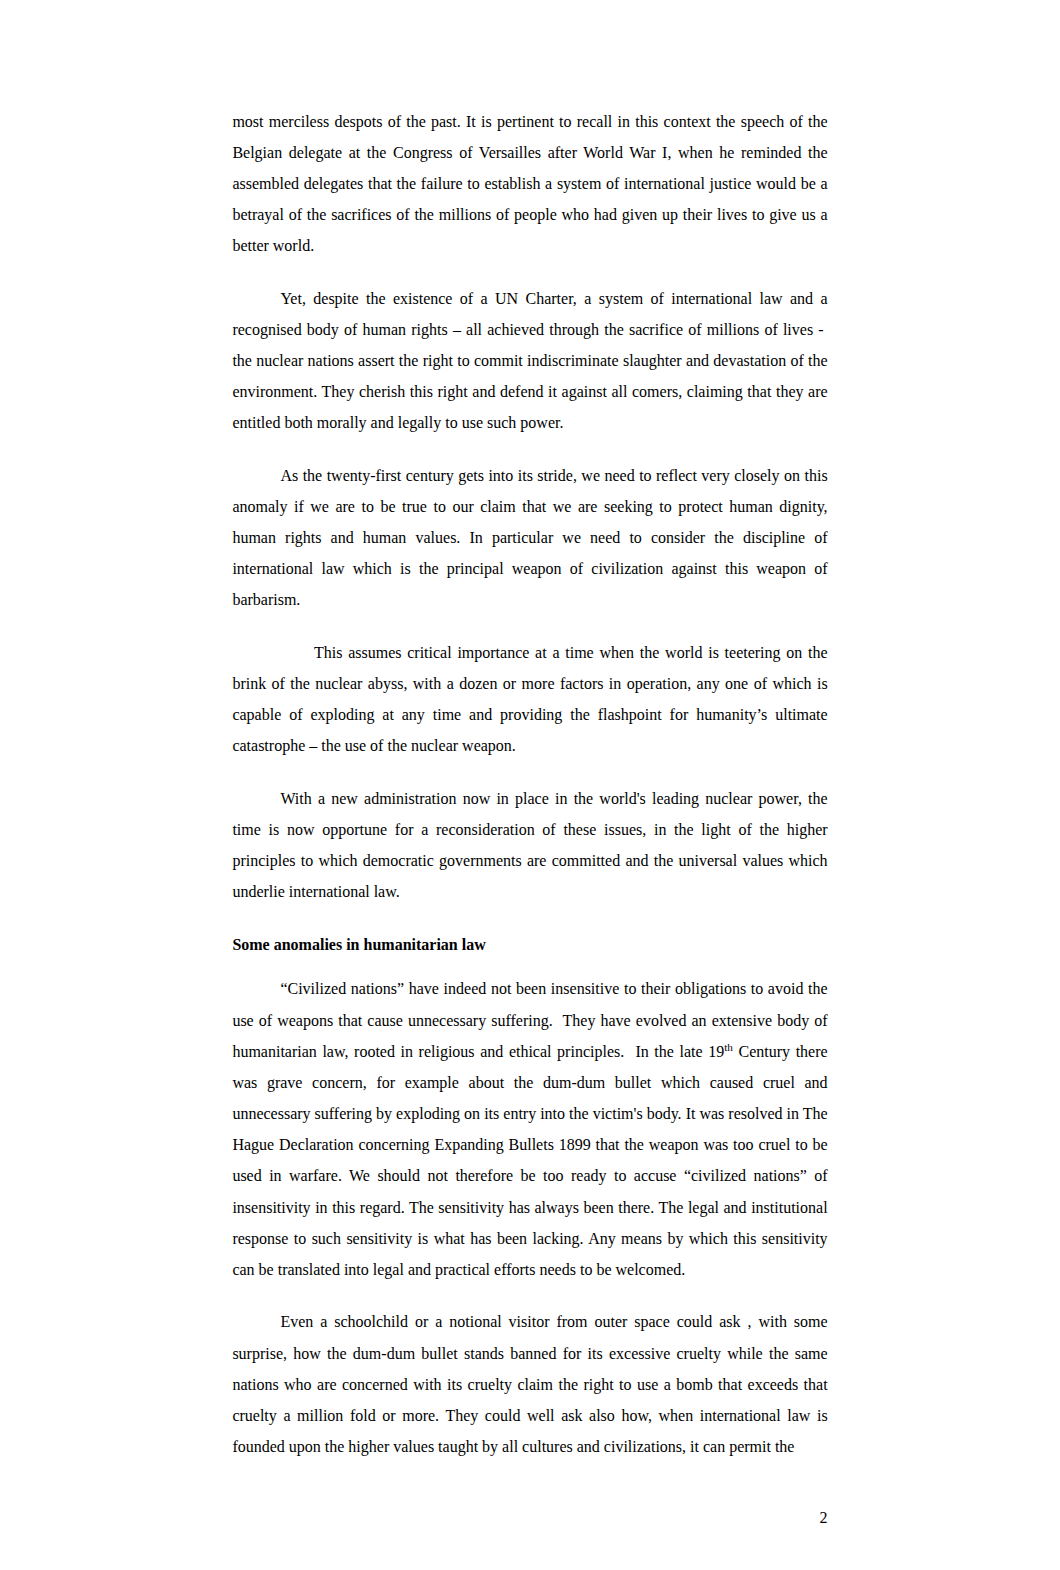most merciless despots of the past. It is pertinent to recall in this context the speech of the Belgian delegate at the Congress of Versailles after World War I, when he reminded the assembled delegates that the failure to establish a system of international justice would be a betrayal of the sacrifices of the millions of people who had given up their lives to give us a better world.
Yet, despite the existence of a UN Charter, a system of international law and a recognised body of human rights – all achieved through the sacrifice of millions of lives - the nuclear nations assert the right to commit indiscriminate slaughter and devastation of the environment. They cherish this right and defend it against all comers, claiming that they are entitled both morally and legally to use such power.
As the twenty-first century gets into its stride, we need to reflect very closely on this anomaly if we are to be true to our claim that we are seeking to protect human dignity, human rights and human values. In particular we need to consider the discipline of international law which is the principal weapon of civilization against this weapon of barbarism.
This assumes critical importance at a time when the world is teetering on the brink of the nuclear abyss, with a dozen or more factors in operation, any one of which is capable of exploding at any time and providing the flashpoint for humanity’s ultimate catastrophe – the use of the nuclear weapon.
With a new administration now in place in the world's leading nuclear power, the time is now opportune for a reconsideration of these issues, in the light of the higher principles to which democratic governments are committed and the universal values which underlie international law.
Some anomalies in humanitarian law
“Civilized nations” have indeed not been insensitive to their obligations to avoid the use of weapons that cause unnecessary suffering. They have evolved an extensive body of humanitarian law, rooted in religious and ethical principles. In the late 19th Century there was grave concern, for example about the dum-dum bullet which caused cruel and unnecessary suffering by exploding on its entry into the victim's body. It was resolved in The Hague Declaration concerning Expanding Bullets 1899 that the weapon was too cruel to be used in warfare. We should not therefore be too ready to accuse “civilized nations” of insensitivity in this regard. The sensitivity has always been there. The legal and institutional response to such sensitivity is what has been lacking. Any means by which this sensitivity can be translated into legal and practical efforts needs to be welcomed.
Even a schoolchild or a notional visitor from outer space could ask , with some surprise, how the dum-dum bullet stands banned for its excessive cruelty while the same nations who are concerned with its cruelty claim the right to use a bomb that exceeds that cruelty a million fold or more. They could well ask also how, when international law is founded upon the higher values taught by all cultures and civilizations, it can permit the
2